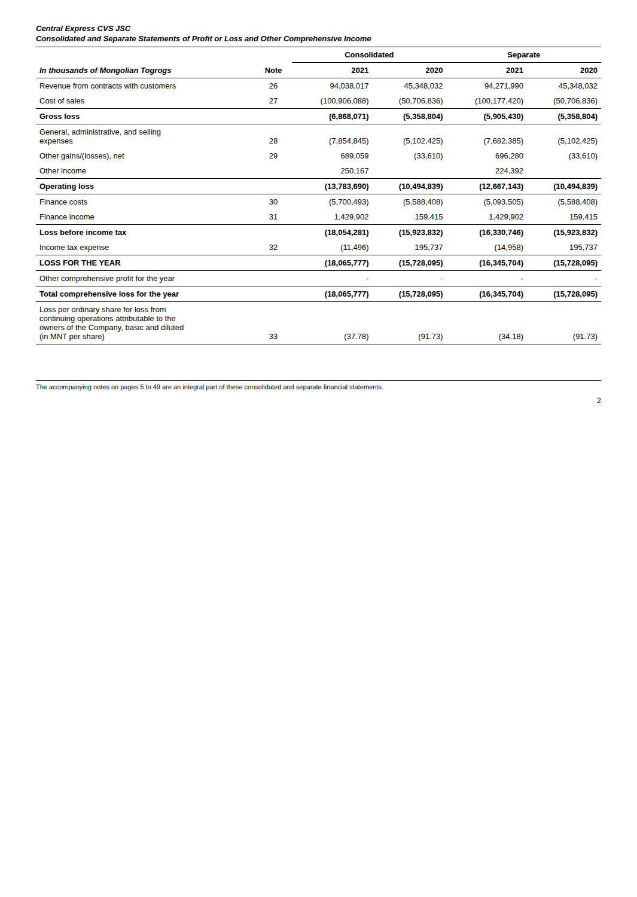Central Express CVS JSC
Consolidated and Separate Statements of Profit or Loss and Other Comprehensive Income
| | | Consolidated | Separate |
| --- | --- | --- | --- |
| In thousands of Mongolian Togrogs | Note | 2021 | 2020 | 2021 | 2020 |
| Revenue from contracts with customers | 26 | 94,038,017 | 45,348,032 | 94,271,990 | 45,348,032 |
| Cost of sales | 27 | (100,906,088) | (50,706,836) | (100,177,420) | (50,706,836) |
| Gross loss | | (6,868,071) | (5,358,804) | (5,905,430) | (5,358,804) |
| General, administrative, and selling expenses | 28 | (7,854,845) | (5,102,425) | (7,682,385) | (5,102,425) |
| Other gains/(losses), net | 29 | 689,059 | (33,610) | 696,280 | (33,610) |
| Other income | | 250,167 | | 224,392 | |
| Operating loss | | (13,783,690) | (10,494,839) | (12,667,143) | (10,494,839) |
| Finance costs | 30 | (5,700,493) | (5,588,408) | (5,093,505) | (5,588,408) |
| Finance income | 31 | 1,429,902 | 159,415 | 1,429,902 | 159,415 |
| Loss before income tax | | (18,054,281) | (15,923,832) | (16,330,746) | (15,923,832) |
| Income tax expense | 32 | (11,496) | 195,737 | (14,958) | 195,737 |
| LOSS FOR THE YEAR | | (18,065,777) | (15,728,095) | (16,345,704) | (15,728,095) |
| Other comprehensive profit for the year | | - | - | - | - |
| Total comprehensive loss for the year | | (18,065,777) | (15,728,095) | (16,345,704) | (15,728,095) |
| Loss per ordinary share for loss from continuing operations attributable to the owners of the Company, basic and diluted (in MNT per share) | 33 | (37.78) | (91.73) | (34.18) | (91.73) |
The accompanying notes on pages 5 to 49 are an integral part of these consolidated and separate financial statements.
2